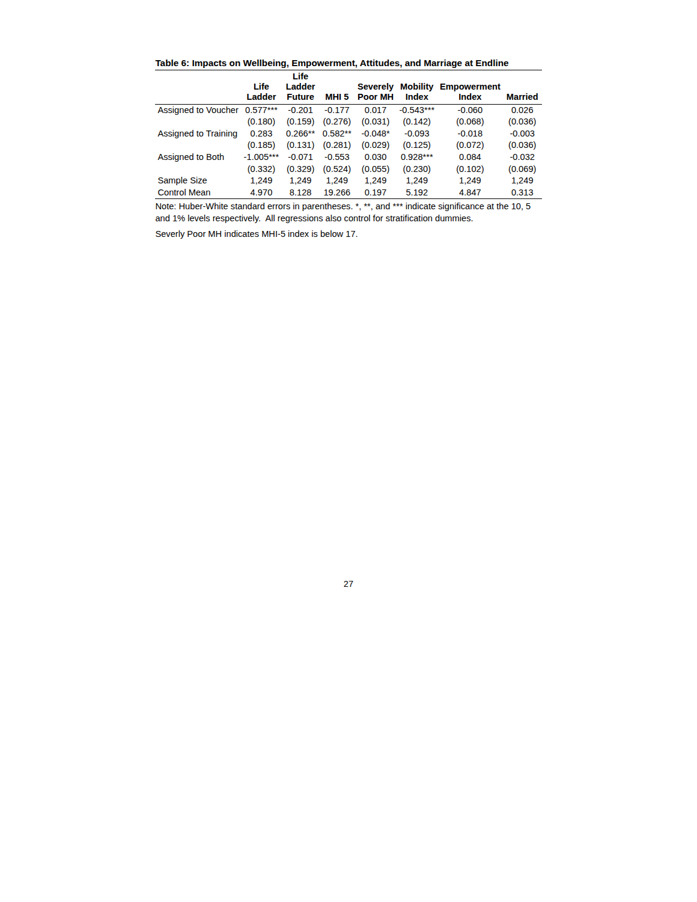Table 6: Impacts on Wellbeing, Empowerment, Attitudes, and Marriage at Endline
| | Life Ladder | Life Ladder Future | MHI 5 | Severely Poor MH | Mobility Index | Empowerment Index | Married |
| --- | --- | --- | --- | --- | --- | --- | --- |
| Assigned to Voucher | 0.577*** | -0.201 | -0.177 | 0.017 | -0.543*** | -0.060 | 0.026 |
| | (0.180) | (0.159) | (0.276) | (0.031) | (0.142) | (0.068) | (0.036) |
| Assigned to Training | 0.283 | 0.266** | 0.582** | -0.048* | -0.093 | -0.018 | -0.003 |
| | (0.185) | (0.131) | (0.281) | (0.029) | (0.125) | (0.072) | (0.036) |
| Assigned to Both | -1.005*** | -0.071 | -0.553 | 0.030 | 0.928*** | 0.084 | -0.032 |
| | (0.332) | (0.329) | (0.524) | (0.055) | (0.230) | (0.102) | (0.069) |
| Sample Size | 1,249 | 1,249 | 1,249 | 1,249 | 1,249 | 1,249 | 1,249 |
| Control Mean | 4.970 | 8.128 | 19.266 | 0.197 | 5.192 | 4.847 | 0.313 |
Note: Huber-White standard errors in parentheses. *, **, and *** indicate significance at the 10, 5 and 1% levels respectively. All regressions also control for stratification dummies.
Severly Poor MH indicates MHI-5 index is below 17.
27